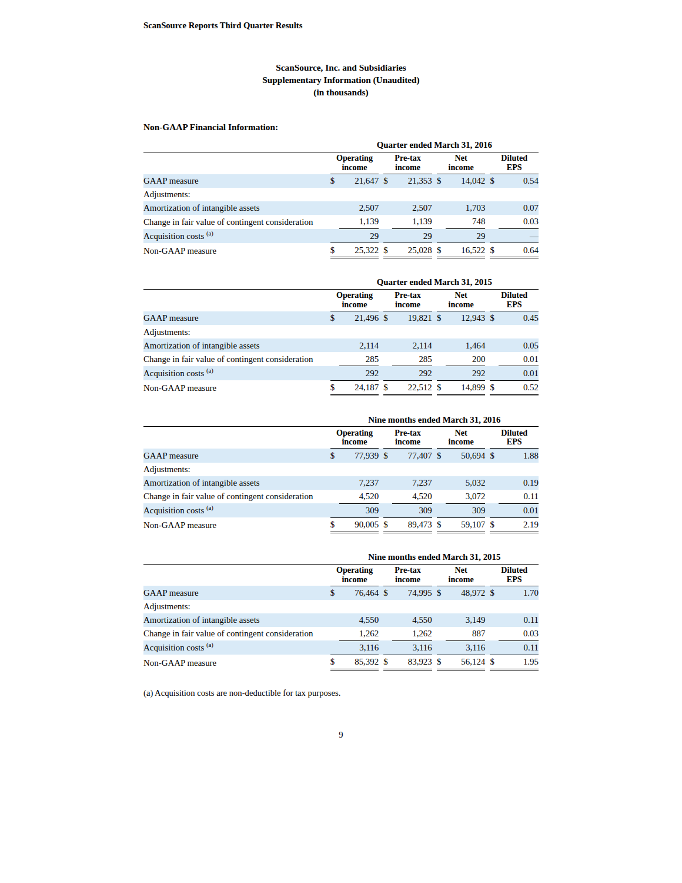ScanSource Reports Third Quarter Results
ScanSource, Inc. and Subsidiaries
Supplementary Information (Unaudited)
(in thousands)
Non-GAAP Financial Information:
| | Quarter ended March 31, 2016 |
| --- | --- |
| | Operating income | | Pre-tax income | | Net income | | Diluted EPS |
| GAAP measure | $ | 21,647 | | $ | 21,353 | | $ | 14,042 | | $ | 0.54 |
| Adjustments: | | | | | | | | | | | |
| Amortization of intangible assets | | 2,507 | | | 2,507 | | | 1,703 | | | 0.07 |
| Change in fair value of contingent consideration | | 1,139 | | | 1,139 | | | 748 | | | 0.03 |
| Acquisition costs (a) | | 29 | | | 29 | | | 29 | | | — |
| Non-GAAP measure | $ | 25,322 | | $ | 25,028 | | $ | 16,522 | | $ | 0.64 |
| | Quarter ended March 31, 2015 |
| --- | --- |
| | Operating income | | Pre-tax income | | Net income | | Diluted EPS |
| GAAP measure | $ | 21,496 | | $ | 19,821 | | $ | 12,943 | | $ | 0.45 |
| Adjustments: | | | | | | | | | | | |
| Amortization of intangible assets | | 2,114 | | | 2,114 | | | 1,464 | | | 0.05 |
| Change in fair value of contingent consideration | | 285 | | | 285 | | | 200 | | | 0.01 |
| Acquisition costs (a) | | 292 | | | 292 | | | 292 | | | 0.01 |
| Non-GAAP measure | $ | 24,187 | | $ | 22,512 | | $ | 14,899 | | $ | 0.52 |
| | Nine months ended March 31, 2016 |
| --- | --- |
| | Operating income | | Pre-tax income | | Net income | | Diluted EPS |
| GAAP measure | $ | 77,939 | | $ | 77,407 | | $ | 50,694 | | $ | 1.88 |
| Adjustments: | | | | | | | | | | | |
| Amortization of intangible assets | | 7,237 | | | 7,237 | | | 5,032 | | | 0.19 |
| Change in fair value of contingent consideration | | 4,520 | | | 4,520 | | | 3,072 | | | 0.11 |
| Acquisition costs (a) | | 309 | | | 309 | | | 309 | | | 0.01 |
| Non-GAAP measure | $ | 90,005 | | $ | 89,473 | | $ | 59,107 | | $ | 2.19 |
| | Nine months ended March 31, 2015 |
| --- | --- |
| | Operating income | | Pre-tax income | | Net income | | Diluted EPS |
| GAAP measure | $ | 76,464 | | $ | 74,995 | | $ | 48,972 | | $ | 1.70 |
| Adjustments: | | | | | | | | | | | |
| Amortization of intangible assets | | 4,550 | | | 4,550 | | | 3,149 | | | 0.11 |
| Change in fair value of contingent consideration | | 1,262 | | | 1,262 | | | 887 | | | 0.03 |
| Acquisition costs (a) | | 3,116 | | | 3,116 | | | 3,116 | | | 0.11 |
| Non-GAAP measure | $ | 85,392 | | $ | 83,923 | | $ | 56,124 | | $ | 1.95 |
(a) Acquisition costs are non-deductible for tax purposes.
9